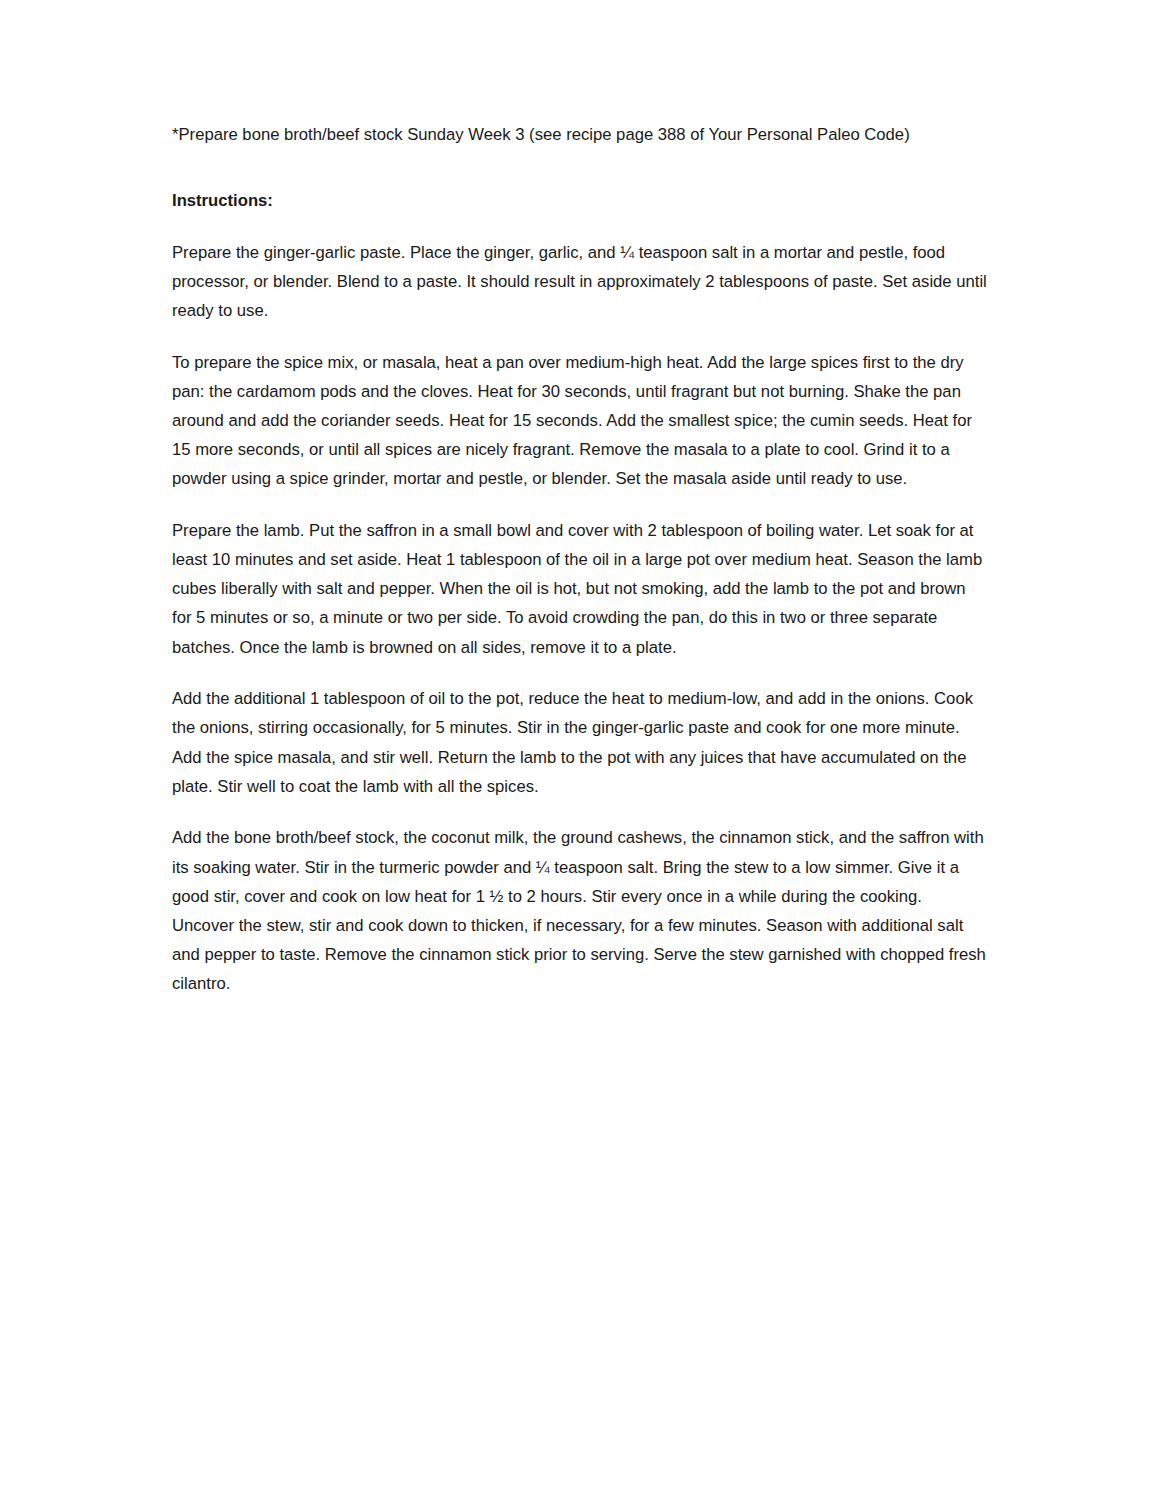*Prepare bone broth/beef stock Sunday Week 3 (see recipe page 388 of Your Personal Paleo Code)
Instructions:
Prepare the ginger-garlic paste. Place the ginger, garlic, and ¼ teaspoon salt in a mortar and pestle, food processor, or blender. Blend to a paste. It should result in approximately 2 tablespoons of paste. Set aside until ready to use.
To prepare the spice mix, or masala, heat a pan over medium-high heat. Add the large spices first to the dry pan: the cardamom pods and the cloves. Heat for 30 seconds, until fragrant but not burning. Shake the pan around and add the coriander seeds. Heat for 15 seconds. Add the smallest spice; the cumin seeds. Heat for 15 more seconds, or until all spices are nicely fragrant. Remove the masala to a plate to cool. Grind it to a powder using a spice grinder, mortar and pestle, or blender. Set the masala aside until ready to use.
Prepare the lamb. Put the saffron in a small bowl and cover with 2 tablespoon of boiling water. Let soak for at least 10 minutes and set aside. Heat 1 tablespoon of the oil in a large pot over medium heat. Season the lamb cubes liberally with salt and pepper. When the oil is hot, but not smoking, add the lamb to the pot and brown for 5 minutes or so, a minute or two per side. To avoid crowding the pan, do this in two or three separate batches. Once the lamb is browned on all sides, remove it to a plate.
Add the additional 1 tablespoon of oil to the pot, reduce the heat to medium-low, and add in the onions. Cook the onions, stirring occasionally, for 5 minutes. Stir in the ginger-garlic paste and cook for one more minute. Add the spice masala, and stir well. Return the lamb to the pot with any juices that have accumulated on the plate. Stir well to coat the lamb with all the spices.
Add the bone broth/beef stock, the coconut milk, the ground cashews, the cinnamon stick, and the saffron with its soaking water. Stir in the turmeric powder and ¼ teaspoon salt. Bring the stew to a low simmer. Give it a good stir, cover and cook on low heat for 1 ½ to 2 hours. Stir every once in a while during the cooking. Uncover the stew, stir and cook down to thicken, if necessary, for a few minutes. Season with additional salt and pepper to taste. Remove the cinnamon stick prior to serving. Serve the stew garnished with chopped fresh cilantro.